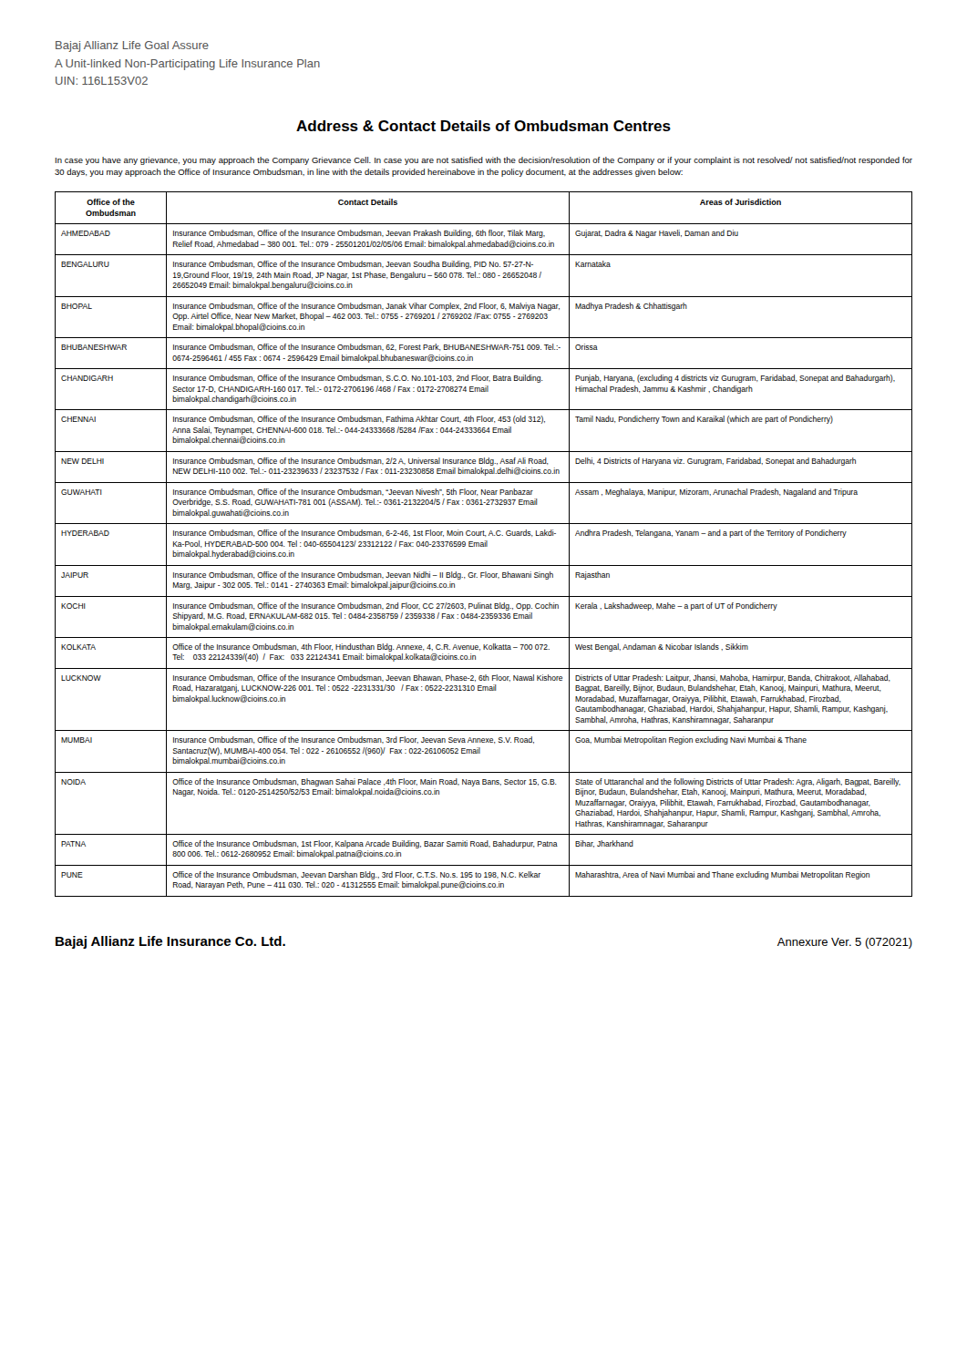Bajaj Allianz Life Goal Assure
A Unit-linked Non-Participating Life Insurance Plan
UIN: 116L153V02
Address & Contact Details of Ombudsman Centres
In case you have any grievance, you may approach the Company Grievance Cell. In case you are not satisfied with the decision/resolution of the Company or if your complaint is not resolved/ not satisfied/not responded for 30 days, you may approach the Office of Insurance Ombudsman, in line with the details provided hereinabove in the policy document, at the addresses given below:
| Office of the Ombudsman | Contact Details | Areas of Jurisdiction |
| --- | --- | --- |
| AHMEDABAD | Insurance Ombudsman, Office of the Insurance Ombudsman, Jeevan Prakash Building, 6th floor, Tilak Marg, Relief Road, Ahmedabad – 380 001. Tel.: 079 - 25501201/02/05/06 Email: bimalokpal.ahmedabad@cioins.co.in | Gujarat, Dadra & Nagar Haveli, Daman and Diu |
| BENGALURU | Insurance Ombudsman, Office of the Insurance Ombudsman, Jeevan Soudha Building, PID No. 57-27-N-19,Ground Floor, 19/19, 24th Main Road, JP Nagar, 1st Phase, Bengaluru – 560 078. Tel.: 080 - 26652048 / 26652049 Email: bimalokpal.bengaluru@cioins.co.in | Karnataka |
| BHOPAL | Insurance Ombudsman, Office of the Insurance Ombudsman, Janak Vihar Complex, 2nd Floor, 6, Malviya Nagar, Opp. Airtel Office, Near New Market, Bhopal – 462 003. Tel.: 0755 - 2769201 / 2769202 /Fax: 0755 - 2769203 Email: bimalokpal.bhopal@cioins.co.in | Madhya Pradesh & Chhattisgarh |
| BHUBANESHWAR | Insurance Ombudsman, Office of the Insurance Ombudsman, 62, Forest Park, BHUBANESHWAR-751 009. Tel.:- 0674-2596461 / 455 Fax : 0674 - 2596429 Email bimalokpal.bhubaneswar@cioins.co.in | Orissa |
| CHANDIGARH | Insurance Ombudsman, Office of the Insurance Ombudsman, S.C.O. No.101-103, 2nd Floor, Batra Building. Sector 17-D, CHANDIGARH-160 017. Tel.:- 0172-2706196 /468 / Fax : 0172-2708274 Email bimalokpal.chandigarh@cioins.co.in | Punjab, Haryana, (excluding 4 districts viz Gurugram, Faridabad, Sonepat and Bahadurgarh), Himachal Pradesh, Jammu & Kashmir , Chandigarh |
| CHENNAI | Insurance Ombudsman, Office of the Insurance Ombudsman, Fathima Akhtar Court, 4th Floor, 453 (old 312), Anna Salai, Teynampet, CHENNAI-600 018. Tel.:- 044-24333668 /5284 /Fax : 044-24333664 Email bimalokpal.chennai@cioins.co.in | Tamil Nadu, Pondicherry Town and Karaikal (which are part of Pondicherry) |
| NEW DELHI | Insurance Ombudsman, Office of the Insurance Ombudsman, 2/2 A, Universal Insurance Bldg., Asaf Ali Road, NEW DELHI-110 002. Tel.:- 011-23239633 / 23237532 / Fax : 011-23230858 Email bimalokpal.delhi@cioins.co.in | Delhi, 4 Districts of Haryana viz. Gurugram, Faridabad, Sonepat and Bahadurgarh |
| GUWAHATI | Insurance Ombudsman, Office of the Insurance Ombudsman, “Jeevan Nivesh”, 5th Floor, Near Panbazar Overbridge, S.S. Road, GUWAHATI-781 001 (ASSAM). Tel.:- 0361-2132204/5 / Fax : 0361-2732937 Email bimalokpal.guwahati@cioins.co.in | Assam , Meghalaya, Manipur, Mizoram, Arunachal Pradesh, Nagaland and Tripura |
| HYDERABAD | Insurance Ombudsman, Office of the Insurance Ombudsman, 6-2-46, 1st Floor, Moin Court, A.C. Guards, Lakdi-Ka-Pool, HYDERABAD-500 004. Tel : 040-65504123/ 23312122 / Fax: 040-23376599 Email bimalokpal.hyderabad@cioins.co.in | Andhra Pradesh, Telangana, Yanam – and a part of the Territory of Pondicherry |
| JAIPUR | Insurance Ombudsman, Office of the Insurance Ombudsman, Jeevan Nidhi – II Bldg., Gr. Floor, Bhawani Singh Marg, Jaipur - 302 005. Tel.: 0141 - 2740363 Email: bimalokpal.jaipur@cioins.co.in | Rajasthan |
| KOCHI | Insurance Ombudsman, Office of the Insurance Ombudsman, 2nd Floor, CC 27/2603, Pulinat Bldg., Opp. Cochin Shipyard, M.G. Road, ERNAKULAM-682 015. Tel : 0484-2358759 / 2359338 / Fax : 0484-2359336 Email bimalokpal.ernakulam@cioins.co.in | Kerala , Lakshadweep, Mahe – a part of UT of Pondicherry |
| KOLKATA | Office of the Insurance Ombudsman, 4th Floor, Hindusthan Bldg. Annexe, 4, C.R. Avenue, Kolkatta – 700 072. Tel: 033 22124339/(40) / Fax: 033 22124341 Email: bimalokpal.kolkata@cioins.co.in | West Bengal, Andaman & Nicobar Islands , Sikkim |
| LUCKNOW | Insurance Ombudsman, Office of the Insurance Ombudsman, Jeevan Bhawan, Phase-2, 6th Floor, Nawal Kishore Road, Hazaratganj, LUCKNOW-226 001. Tel : 0522 -2231331/30 / Fax : 0522-2231310 Email bimalokpal.lucknow@cioins.co.in | Districts of Uttar Pradesh: Laitpur, Jhansi, Mahoba, Hamirpur, Banda, Chitrakoot, Allahabad, Bagpat, Bareilly, Bijnor, Budaun, Bulandshehar, Etah, Kanooj, Mainpuri, Mathura, Meerut, Moradabad, Muzaffarnagar, Oraiyya, Pilibhit, Etawah, Farrukhabad, Firozbad, Gautambodhanagar, Ghaziabad, Hardoi, Shahjahanpur, Hapur, Shamli, Rampur, Kashganj, Sambhal, Amroha, Hathras, Kanshiramnagar, Saharanpur |
| MUMBAI | Insurance Ombudsman, Office of the Insurance Ombudsman, 3rd Floor, Jeevan Seva Annexe, S.V. Road, Santacruz(W), MUMBAI-400 054. Tel : 022 - 26106552 /(960)/ Fax : 022-26106052 Email bimalokpal.mumbai@cioins.co.in | Goa, Mumbai Metropolitan Region excluding Navi Mumbai & Thane |
| NOIDA | Office of the Insurance Ombudsman, Bhagwan Sahai Palace ,4th Floor, Main Road, Naya Bans, Sector 15, G.B. Nagar, Noida. Tel.: 0120-2514250/52/53 Email: bimalokpal.noida@cioins.co.in | State of Uttaranchal and the following Districts of Uttar Pradesh: Agra, Aligarh, Bagpat, Bareilly, Bijnor, Budaun, Bulandshehar, Etah, Kanooj, Mainpuri, Mathura, Meerut, Moradabad, Muzaffarnagar, Oraiyya, Pilibhit, Etawah, Farrukhabad, Firozbad, Gautambodhanagar, Ghaziabad, Hardoi, Shahjahanpur, Hapur, Shamli, Rampur, Kashganj, Sambhal, Amroha, Hathras, Kanshiramnagar, Saharanpur |
| PATNA | Office of the Insurance Ombudsman, 1st Floor, Kalpana Arcade Building, Bazar Samiti Road, Bahadurpur, Patna 800 006. Tel.: 0612-2680952 Email: bimalokpal.patna@cioins.co.in | Bihar, Jharkhand |
| PUNE | Office of the Insurance Ombudsman, Jeevan Darshan Bldg., 3rd Floor, C.T.S. No.s. 195 to 198, N.C. Kelkar Road, Narayan Peth, Pune – 411 030. Tel.: 020 - 41312555 Email: bimalokpal.pune@cioins.co.in | Maharashtra, Area of Navi Mumbai and Thane excluding Mumbai Metropolitan Region |
Bajaj Allianz Life Insurance Co. Ltd.
Annexure Ver. 5 (072021)